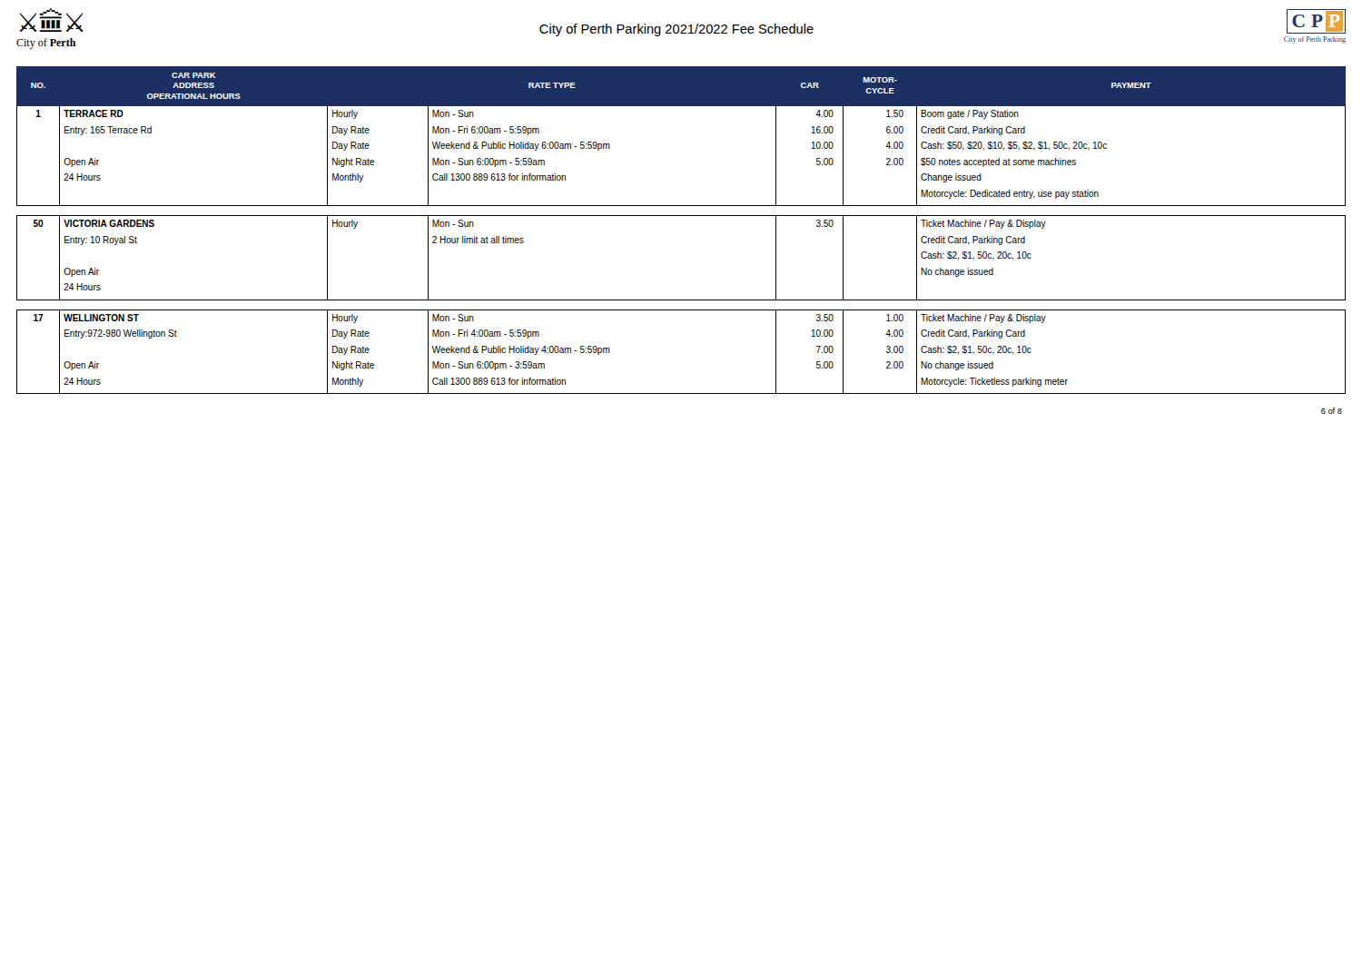⚔🏛⚔
City of Perth
City of Perth Parking 2021/2022 Fee Schedule
CPP
City of Perth Parking
| NO. | CAR PARK ADDRESS OPERATIONAL HOURS | RATE TYPE | CAR | MOTOR- CYCLE | PAYMENT |
| --- | --- | --- | --- | --- | --- |
| 1 | TERRACE RD | Hourly | Mon - Sun | 4.00 | 1.50 | Boom gate / Pay Station |
| | Entry: 165 Terrace Rd | Day Rate | Mon - Fri 6:00am - 5:59pm | 16.00 | 6.00 | Credit Card, Parking Card |
| | | Day Rate | Weekend & Public Holiday 6:00am - 5:59pm | 10.00 | 4.00 | Cash: $50, $20, $10, $5, $2, $1, 50c, 20c, 10c |
| | Open Air | Night Rate | Mon - Sun 6:00pm - 5:59am | 5.00 | 2.00 | $50 notes accepted at some machines |
| | 24 Hours | Monthly | Call 1300 889 613 for information | | | Change issued |
| | | | | | | Motorcycle: Dedicated entry, use pay station |
| 50 | VICTORIA GARDENS | Hourly | Mon - Sun | 3.50 | | Ticket Machine / Pay & Display |
| | Entry: 10 Royal St | | 2 Hour limit at all times | | | Credit Card, Parking Card |
| | | | | | | Cash: $2, $1, 50c, 20c, 10c |
| | Open Air | | | | | No change issued |
| | 24 Hours | | | | | |
| 17 | WELLINGTON ST | Hourly | Mon - Sun | 3.50 | 1.00 | Ticket Machine / Pay & Display |
| | Entry:972-980 Wellington St | Day Rate | Mon - Fri 4:00am - 5:59pm | 10.00 | 4.00 | Credit Card, Parking Card |
| | | Day Rate | Weekend & Public Holiday 4:00am - 5:59pm | 7.00 | 3.00 | Cash: $2, $1, 50c, 20c, 10c |
| | Open Air | Night Rate | Mon - Sun 6:00pm - 3:59am | 5.00 | 2.00 | No change issued |
| | 24 Hours | Monthly | Call 1300 889 613 for information | | | Motorcycle: Ticketless parking meter |
6 of 8